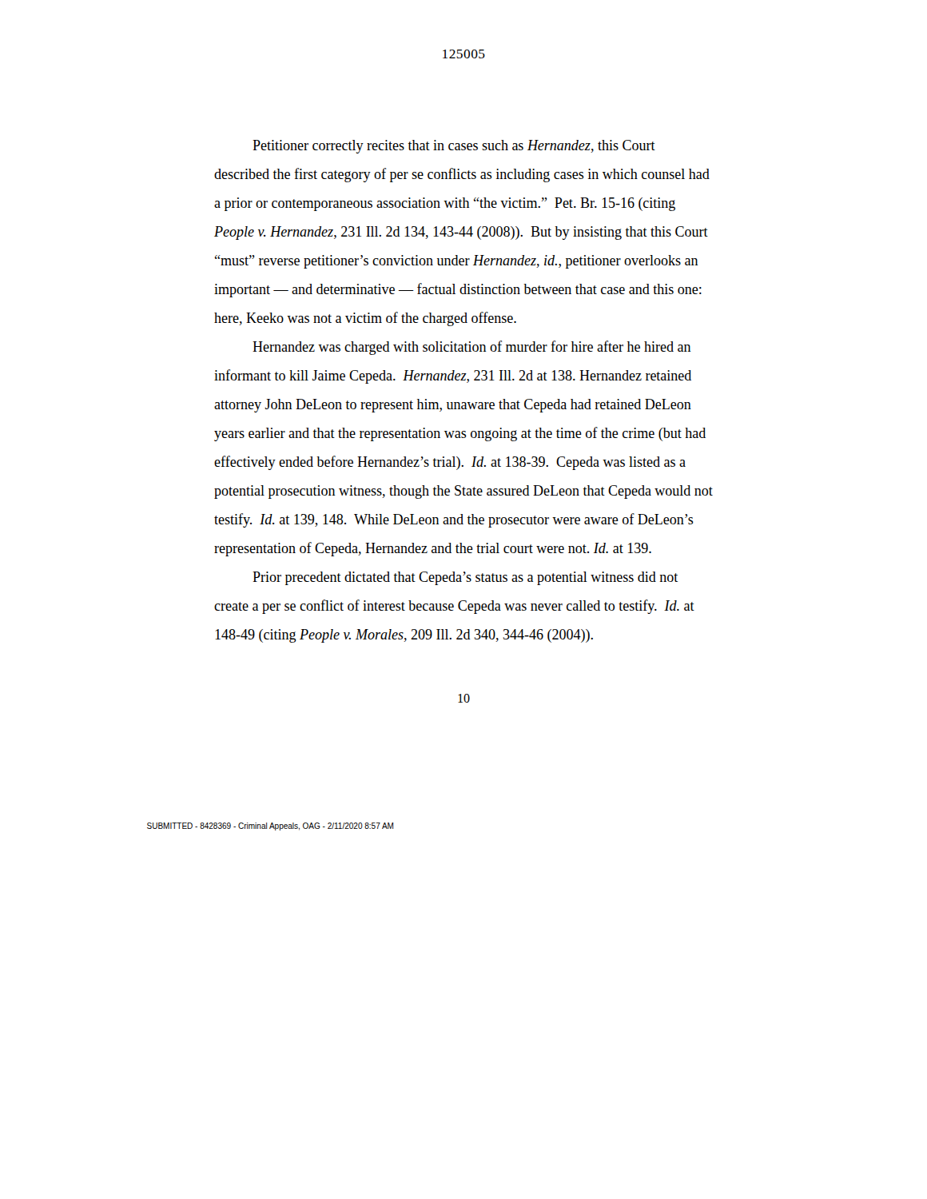125005
Petitioner correctly recites that in cases such as Hernandez, this Court described the first category of per se conflicts as including cases in which counsel had a prior or contemporaneous association with “the victim.” Pet. Br. 15-16 (citing People v. Hernandez, 231 Ill. 2d 134, 143-44 (2008)). But by insisting that this Court “must” reverse petitioner’s conviction under Hernandez, id., petitioner overlooks an important — and determinative — factual distinction between that case and this one: here, Keeko was not a victim of the charged offense.
Hernandez was charged with solicitation of murder for hire after he hired an informant to kill Jaime Cepeda. Hernandez, 231 Ill. 2d at 138. Hernandez retained attorney John DeLeon to represent him, unaware that Cepeda had retained DeLeon years earlier and that the representation was ongoing at the time of the crime (but had effectively ended before Hernandez’s trial). Id. at 138-39. Cepeda was listed as a potential prosecution witness, though the State assured DeLeon that Cepeda would not testify. Id. at 139, 148. While DeLeon and the prosecutor were aware of DeLeon’s representation of Cepeda, Hernandez and the trial court were not. Id. at 139.
Prior precedent dictated that Cepeda’s status as a potential witness did not create a per se conflict of interest because Cepeda was never called to testify. Id. at 148-49 (citing People v. Morales, 209 Ill. 2d 340, 344-46 (2004)).
10
SUBMITTED - 8428369 - Criminal Appeals, OAG - 2/11/2020 8:57 AM